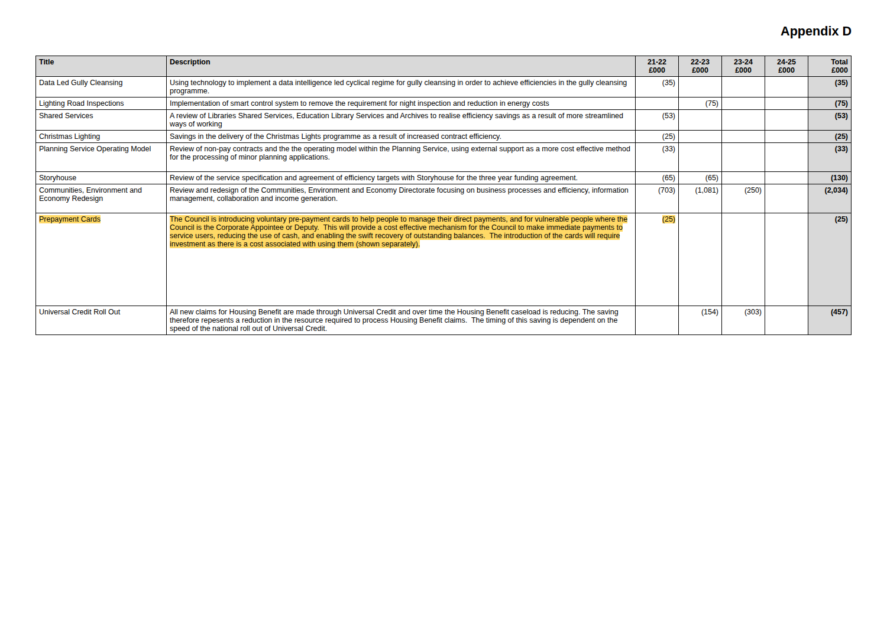Appendix D
| Title | Description | 21-22 £000 | 22-23 £000 | 23-24 £000 | 24-25 £000 | Total £000 |
| --- | --- | --- | --- | --- | --- | --- |
| Data Led Gully Cleansing | Using technology to implement a data intelligence led cyclical regime for gully cleansing in order to achieve efficiencies in the gully cleansing programme. | (35) | | | | (35) |
| Lighting Road Inspections | Implementation of smart control system to remove the requirement for night inspection and reduction in energy costs | | (75) | | | (75) |
| Shared Services | A review of Libraries Shared Services, Education Library Services and Archives to realise efficiency savings as a result of more streamlined ways of working | (53) | | | | (53) |
| Christmas Lighting | Savings in the delivery of the Christmas Lights programme as a result of increased contract efficiency. | (25) | | | | (25) |
| Planning Service Operating Model | Review of non-pay contracts and the the operating model within the Planning Service, using external support as a more cost effective method for the processing of minor planning applications. | (33) | | | | (33) |
| Storyhouse | Review of the service specification and agreement of efficiency targets with Storyhouse for the three year funding agreement. | (65) | (65) | | | (130) |
| Communities, Environment and Economy Redesign | Review and redesign of the Communities, Environment and Economy Directorate focusing on business processes and efficiency, information management, collaboration and income generation. | (703) | (1,081) | (250) | | (2,034) |
| Prepayment Cards | The Council is introducing voluntary pre-payment cards to help people to manage their direct payments, and for vulnerable people where the Council is the Corporate Appointee or Deputy. This will provide a cost effective mechanism for the Council to make immediate payments to service users, reducing the use of cash, and enabling the swift recovery of outstanding balances. The introduction of the cards will require investment as there is a cost associated with using them (shown separately). | (25) | | | | (25) |
| Universal Credit Roll Out | All new claims for Housing Benefit are made through Universal Credit and over time the Housing Benefit caseload is reducing. The saving therefore repesents a reduction in the resource required to process Housing Benefit claims. The timing of this saving is dependent on the speed of the national roll out of Universal Credit. | | (154) | (303) | | (457) |